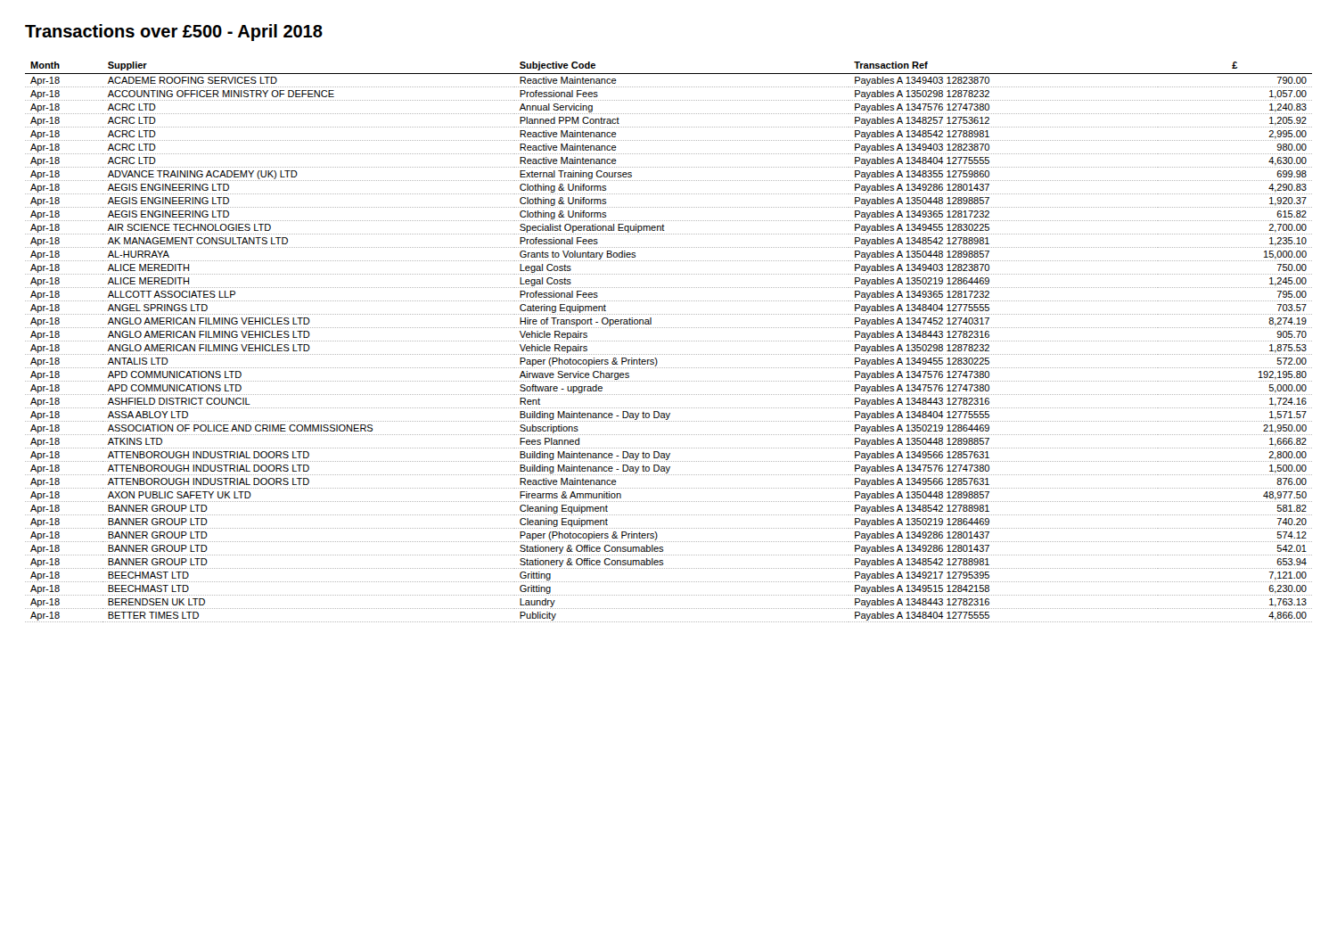Transactions over £500 - April 2018
| Month | Supplier | Subjective Code | Transaction Ref | £ |
| --- | --- | --- | --- | --- |
| Apr-18 | ACADEME ROOFING SERVICES LTD | Reactive Maintenance | Payables A 1349403 12823870 | 790.00 |
| Apr-18 | ACCOUNTING OFFICER MINISTRY OF DEFENCE | Professional Fees | Payables A 1350298 12878232 | 1,057.00 |
| Apr-18 | ACRC LTD | Annual Servicing | Payables A 1347576 12747380 | 1,240.83 |
| Apr-18 | ACRC LTD | Planned PPM Contract | Payables A 1348257 12753612 | 1,205.92 |
| Apr-18 | ACRC LTD | Reactive Maintenance | Payables A 1348542 12788981 | 2,995.00 |
| Apr-18 | ACRC LTD | Reactive Maintenance | Payables A 1349403 12823870 | 980.00 |
| Apr-18 | ACRC LTD | Reactive Maintenance | Payables A 1348404 12775555 | 4,630.00 |
| Apr-18 | ADVANCE TRAINING ACADEMY (UK) LTD | External Training Courses | Payables A 1348355 12759860 | 699.98 |
| Apr-18 | AEGIS ENGINEERING LTD | Clothing & Uniforms | Payables A 1349286 12801437 | 4,290.83 |
| Apr-18 | AEGIS ENGINEERING LTD | Clothing & Uniforms | Payables A 1350448 12898857 | 1,920.37 |
| Apr-18 | AEGIS ENGINEERING LTD | Clothing & Uniforms | Payables A 1349365 12817232 | 615.82 |
| Apr-18 | AIR SCIENCE TECHNOLOGIES LTD | Specialist Operational Equipment | Payables A 1349455 12830225 | 2,700.00 |
| Apr-18 | AK MANAGEMENT CONSULTANTS LTD | Professional Fees | Payables A 1348542 12788981 | 1,235.10 |
| Apr-18 | AL-HURRAYA | Grants to Voluntary Bodies | Payables A 1350448 12898857 | 15,000.00 |
| Apr-18 | ALICE MEREDITH | Legal Costs | Payables A 1349403 12823870 | 750.00 |
| Apr-18 | ALICE MEREDITH | Legal Costs | Payables A 1350219 12864469 | 1,245.00 |
| Apr-18 | ALLCOTT ASSOCIATES LLP | Professional Fees | Payables A 1349365 12817232 | 795.00 |
| Apr-18 | ANGEL SPRINGS LTD | Catering Equipment | Payables A 1348404 12775555 | 703.57 |
| Apr-18 | ANGLO AMERICAN FILMING VEHICLES LTD | Hire of Transport - Operational | Payables A 1347452 12740317 | 8,274.19 |
| Apr-18 | ANGLO AMERICAN FILMING VEHICLES LTD | Vehicle Repairs | Payables A 1348443 12782316 | 905.70 |
| Apr-18 | ANGLO AMERICAN FILMING VEHICLES LTD | Vehicle Repairs | Payables A 1350298 12878232 | 1,875.53 |
| Apr-18 | ANTALIS LTD | Paper (Photocopiers & Printers) | Payables A 1349455 12830225 | 572.00 |
| Apr-18 | APD COMMUNICATIONS LTD | Airwave Service Charges | Payables A 1347576 12747380 | 192,195.80 |
| Apr-18 | APD COMMUNICATIONS LTD | Software - upgrade | Payables A 1347576 12747380 | 5,000.00 |
| Apr-18 | ASHFIELD DISTRICT COUNCIL | Rent | Payables A 1348443 12782316 | 1,724.16 |
| Apr-18 | ASSA ABLOY LTD | Building Maintenance - Day to Day | Payables A 1348404 12775555 | 1,571.57 |
| Apr-18 | ASSOCIATION OF POLICE AND CRIME COMMISSIONERS | Subscriptions | Payables A 1350219 12864469 | 21,950.00 |
| Apr-18 | ATKINS LTD | Fees Planned | Payables A 1350448 12898857 | 1,666.82 |
| Apr-18 | ATTENBOROUGH INDUSTRIAL DOORS LTD | Building Maintenance - Day to Day | Payables A 1349566 12857631 | 2,800.00 |
| Apr-18 | ATTENBOROUGH INDUSTRIAL DOORS LTD | Building Maintenance - Day to Day | Payables A 1347576 12747380 | 1,500.00 |
| Apr-18 | ATTENBOROUGH INDUSTRIAL DOORS LTD | Reactive Maintenance | Payables A 1349566 12857631 | 876.00 |
| Apr-18 | AXON PUBLIC SAFETY UK LTD | Firearms & Ammunition | Payables A 1350448 12898857 | 48,977.50 |
| Apr-18 | BANNER GROUP LTD | Cleaning Equipment | Payables A 1348542 12788981 | 581.82 |
| Apr-18 | BANNER GROUP LTD | Cleaning Equipment | Payables A 1350219 12864469 | 740.20 |
| Apr-18 | BANNER GROUP LTD | Paper (Photocopiers & Printers) | Payables A 1349286 12801437 | 574.12 |
| Apr-18 | BANNER GROUP LTD | Stationery & Office Consumables | Payables A 1349286 12801437 | 542.01 |
| Apr-18 | BANNER GROUP LTD | Stationery & Office Consumables | Payables A 1348542 12788981 | 653.94 |
| Apr-18 | BEECHMAST LTD | Gritting | Payables A 1349217 12795395 | 7,121.00 |
| Apr-18 | BEECHMAST LTD | Gritting | Payables A 1349515 12842158 | 6,230.00 |
| Apr-18 | BERENDSEN UK LTD | Laundry | Payables A 1348443 12782316 | 1,763.13 |
| Apr-18 | BETTER TIMES LTD | Publicity | Payables A 1348404 12775555 | 4,866.00 |